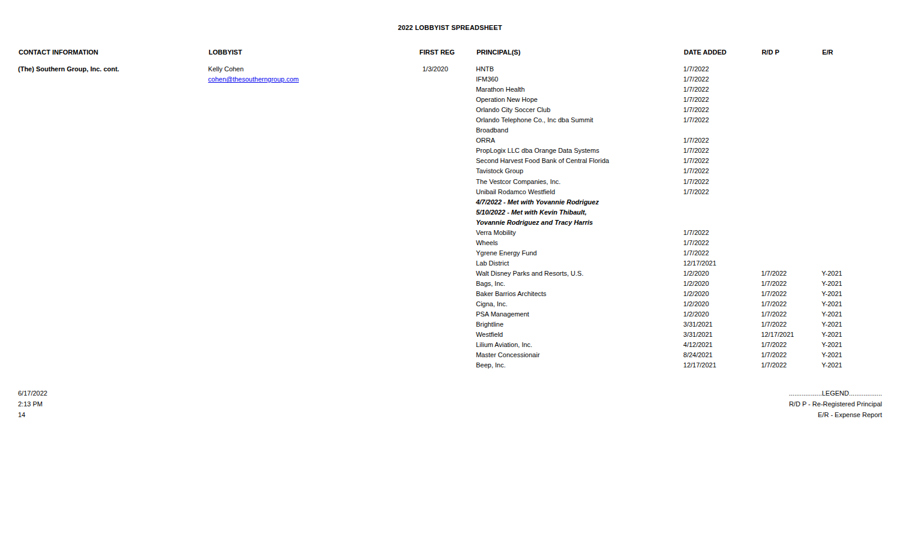2022 LOBBYIST SPREADSHEET
| CONTACT INFORMATION | LOBBYIST | FIRST REG | PRINCIPAL(S) | DATE ADDED | R/D P | E/R |
| --- | --- | --- | --- | --- | --- | --- |
| (The) Southern Group, Inc. cont. | Kelly Cohen | 1/3/2020 | HNTB | 1/7/2022 | | |
| | cohen@thesoutherngroup.com | | IFM360 | 1/7/2022 | | |
| | | | Marathon Health | 1/7/2022 | | |
| | | | Operation New Hope | 1/7/2022 | | |
| | | | Orlando City Soccer Club | 1/7/2022 | | |
| | | | Orlando Telephone Co., Inc dba Summit Broadband | 1/7/2022 | | |
| | | | ORRA | 1/7/2022 | | |
| | | | PropLogix LLC dba Orange Data Systems | 1/7/2022 | | |
| | | | Second Harvest Food Bank of Central Florida | 1/7/2022 | | |
| | | | Tavistock Group | 1/7/2022 | | |
| | | | The Vestcor Companies, Inc. | 1/7/2022 | | |
| | | | Unibail Rodamco Westfield | 1/7/2022 | | |
| | | | 4/7/2022 - Met with Yovannie Rodriguez | | | |
| | | | 5/10/2022 - Met with Kevin Thibault, | | | |
| | | | Yovannie Rodriguez and Tracy Harris | | | |
| | | | Verra Mobility | 1/7/2022 | | |
| | | | Wheels | 1/7/2022 | | |
| | | | Ygrene Energy Fund | 1/7/2022 | | |
| | | | Lab District | 12/17/2021 | | |
| | | | Walt Disney Parks and Resorts, U.S. | 1/2/2020 | 1/7/2022 | Y-2021 |
| | | | Bags, Inc. | 1/2/2020 | 1/7/2022 | Y-2021 |
| | | | Baker Barrios Architects | 1/2/2020 | 1/7/2022 | Y-2021 |
| | | | Cigna, Inc. | 1/2/2020 | 1/7/2022 | Y-2021 |
| | | | PSA Management | 1/2/2020 | 1/7/2022 | Y-2021 |
| | | | Brightline | 3/31/2021 | 1/7/2022 | Y-2021 |
| | | | Westfield | 3/31/2021 | 12/17/2021 | Y-2021 |
| | | | Lilium Aviation, Inc. | 4/12/2021 | 1/7/2022 | Y-2021 |
| | | | Master Concessionair | 8/24/2021 | 1/7/2022 | Y-2021 |
| | | | Beep, Inc. | 12/17/2021 | 1/7/2022 | Y-2021 |
6/17/2022
2:13 PM
14
..................LEGEND..................
R/D P - Re-Registered Principal
E/R - Expense Report